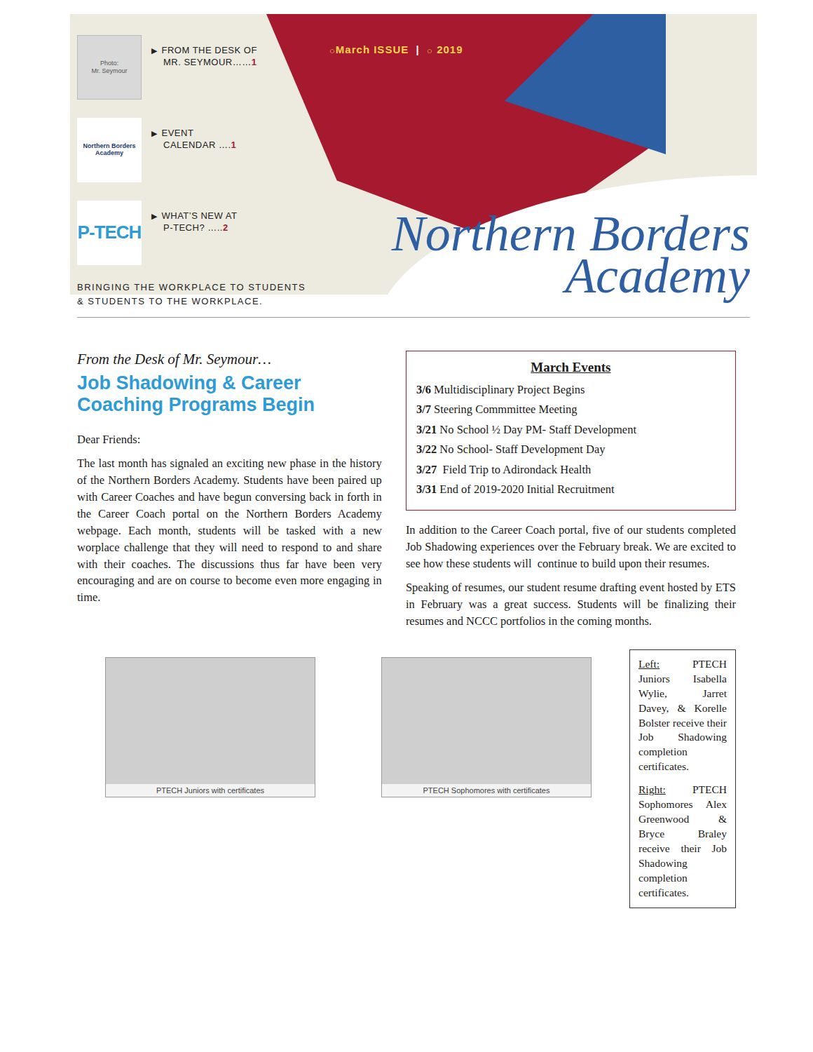○March ISSUE | ○ 2019
Photo:
Mr. Seymour
▶From the Desk of Mr. Seymour……1
Northern Borders
Academy
▶Event Calendar ….1
P‑TECH
▶What’s New at P-TECH? …..2
Northern Borders Academy
Bringing the workplace to students
& students to the workplace.
From the Desk of Mr. Seymour…
Job Shadowing & Career Coaching Programs Begin
Dear Friends:
The last month has signaled an exciting new phase in the history of the Northern Borders Academy. Students have been paired up with Career Coaches and have begun conversing back in forth in the Career Coach portal on the Northern Borders Academy webpage. Each month, students will be tasked with a new worplace challenge that they will need to respond to and share with their coaches. The discussions thus far have been very encouraging and are on course to become even more engaging in time.
March Events
3/6 Multidisciplinary Project Begins
3/7 Steering Commmittee Meeting
3/21 No School ½ Day PM- Staff Development
3/22 No School- Staff Development Day
3/27 Field Trip to Adirondack Health
3/31 End of 2019-2020 Initial Recruitment
In addition to the Career Coach portal, five of our students completed Job Shadowing experiences over the February break. We are excited to see how these students will continue to build upon their resumes.
Speaking of resumes, our student resume drafting event hosted by ETS in February was a great success. Students will be finalizing their resumes and NCCC portfolios in the coming months.
PTECH Juniors with certificates
PTECH Sophomores with certificates
Left: PTECH Juniors Isabella Wylie, Jarret Davey, & Korelle Bolster receive their Job Shadowing completion certificates.
Right: PTECH Sophomores Alex Greenwood & Bryce Braley receive their Job Shadowing completion certificates.